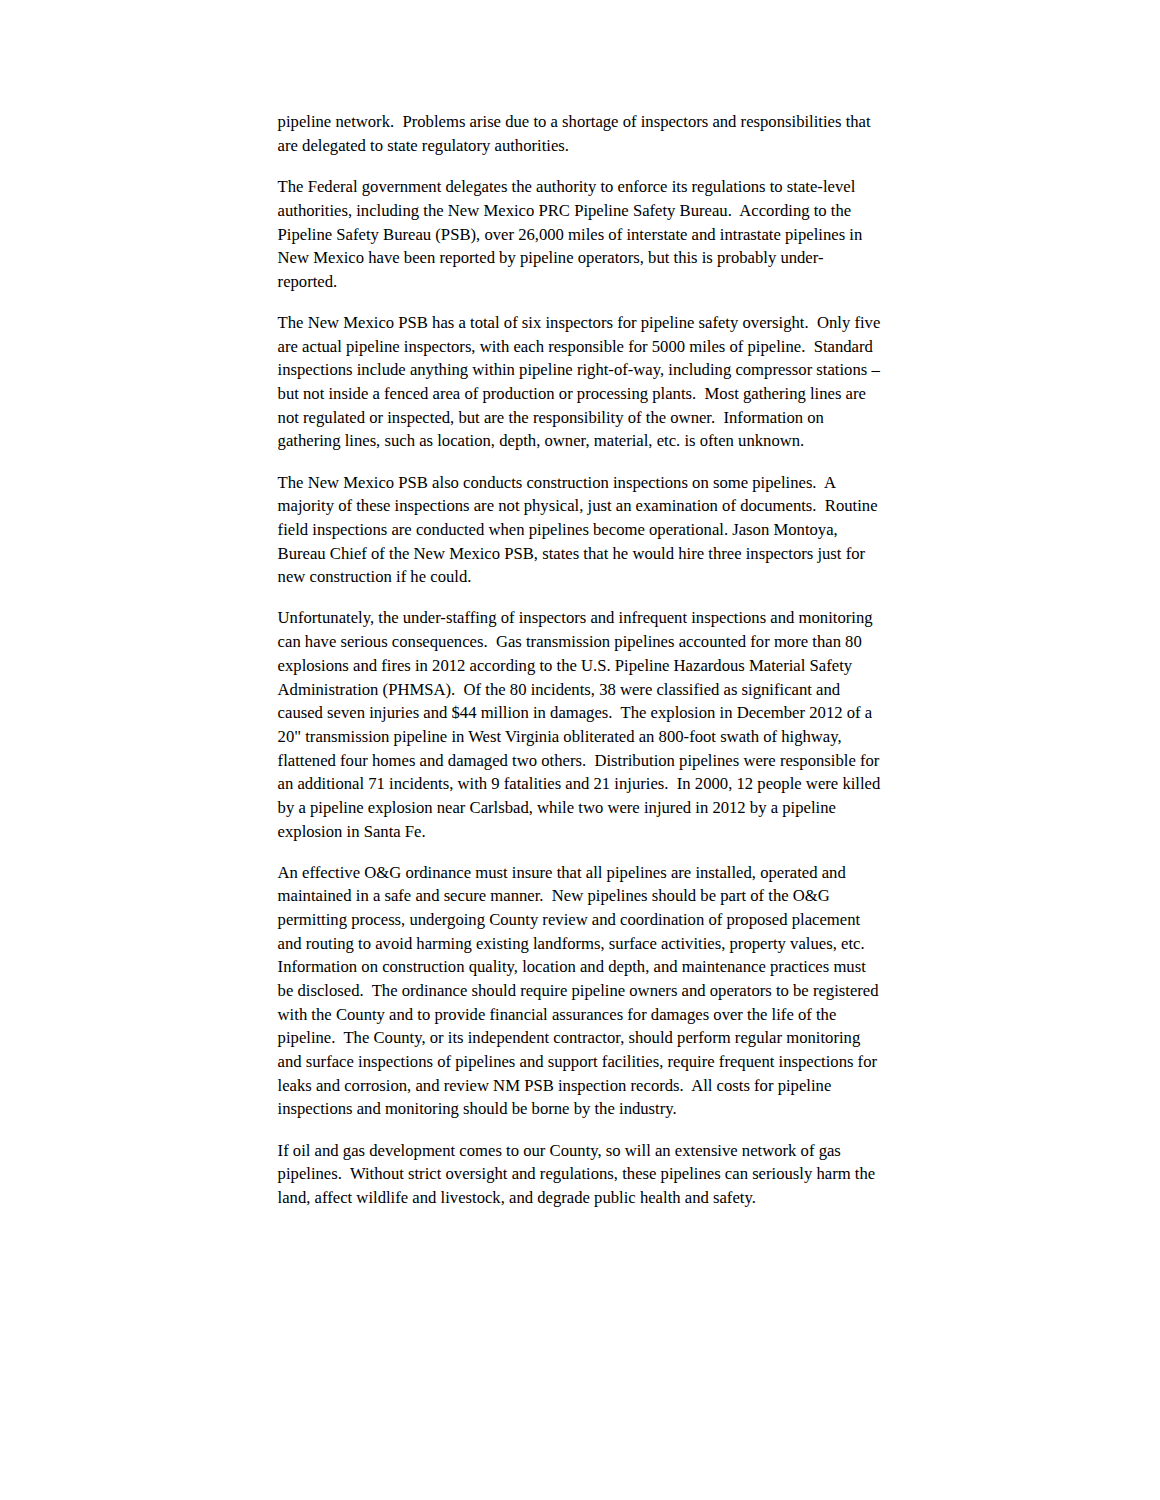pipeline network. Problems arise due to a shortage of inspectors and responsibilities that are delegated to state regulatory authorities.
The Federal government delegates the authority to enforce its regulations to state-level authorities, including the New Mexico PRC Pipeline Safety Bureau. According to the Pipeline Safety Bureau (PSB), over 26,000 miles of interstate and intrastate pipelines in New Mexico have been reported by pipeline operators, but this is probably under-reported.
The New Mexico PSB has a total of six inspectors for pipeline safety oversight. Only five are actual pipeline inspectors, with each responsible for 5000 miles of pipeline. Standard inspections include anything within pipeline right-of-way, including compressor stations – but not inside a fenced area of production or processing plants. Most gathering lines are not regulated or inspected, but are the responsibility of the owner. Information on gathering lines, such as location, depth, owner, material, etc. is often unknown.
The New Mexico PSB also conducts construction inspections on some pipelines. A majority of these inspections are not physical, just an examination of documents. Routine field inspections are conducted when pipelines become operational. Jason Montoya, Bureau Chief of the New Mexico PSB, states that he would hire three inspectors just for new construction if he could.
Unfortunately, the under-staffing of inspectors and infrequent inspections and monitoring can have serious consequences. Gas transmission pipelines accounted for more than 80 explosions and fires in 2012 according to the U.S. Pipeline Hazardous Material Safety Administration (PHMSA). Of the 80 incidents, 38 were classified as significant and caused seven injuries and $44 million in damages. The explosion in December 2012 of a 20" transmission pipeline in West Virginia obliterated an 800-foot swath of highway, flattened four homes and damaged two others. Distribution pipelines were responsible for an additional 71 incidents, with 9 fatalities and 21 injuries. In 2000, 12 people were killed by a pipeline explosion near Carlsbad, while two were injured in 2012 by a pipeline explosion in Santa Fe.
An effective O&G ordinance must insure that all pipelines are installed, operated and maintained in a safe and secure manner. New pipelines should be part of the O&G permitting process, undergoing County review and coordination of proposed placement and routing to avoid harming existing landforms, surface activities, property values, etc. Information on construction quality, location and depth, and maintenance practices must be disclosed. The ordinance should require pipeline owners and operators to be registered with the County and to provide financial assurances for damages over the life of the pipeline. The County, or its independent contractor, should perform regular monitoring and surface inspections of pipelines and support facilities, require frequent inspections for leaks and corrosion, and review NM PSB inspection records. All costs for pipeline inspections and monitoring should be borne by the industry.
If oil and gas development comes to our County, so will an extensive network of gas pipelines. Without strict oversight and regulations, these pipelines can seriously harm the land, affect wildlife and livestock, and degrade public health and safety.